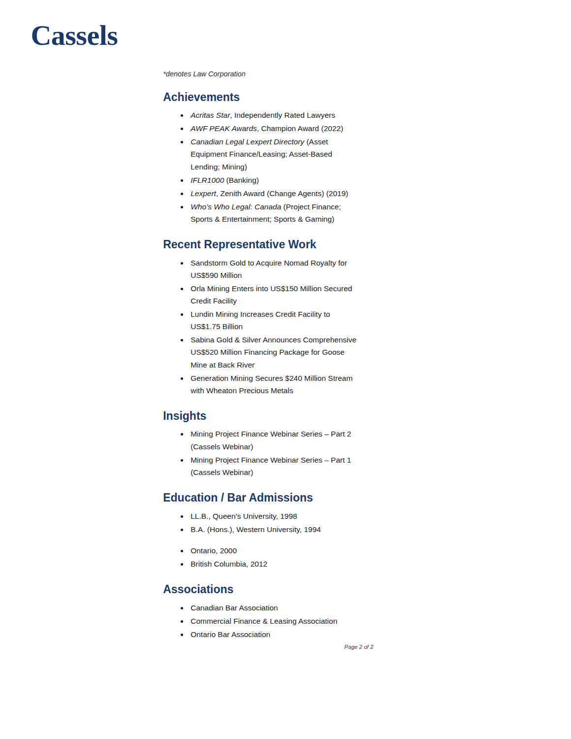Cassels
*denotes Law Corporation
Achievements
Acritas Star, Independently Rated Lawyers
AWF PEAK Awards, Champion Award (2022)
Canadian Legal Lexpert Directory (Asset Equipment Finance/Leasing; Asset-Based Lending; Mining)
IFLR1000 (Banking)
Lexpert, Zenith Award (Change Agents) (2019)
Who’s Who Legal: Canada (Project Finance; Sports & Entertainment; Sports & Gaming)
Recent Representative Work
Sandstorm Gold to Acquire Nomad Royalty for US$590 Million
Orla Mining Enters into US$150 Million Secured Credit Facility
Lundin Mining Increases Credit Facility to US$1.75 Billion
Sabina Gold & Silver Announces Comprehensive US$520 Million Financing Package for Goose Mine at Back River
Generation Mining Secures $240 Million Stream with Wheaton Precious Metals
Insights
Mining Project Finance Webinar Series – Part 2 (Cassels Webinar)
Mining Project Finance Webinar Series – Part 1 (Cassels Webinar)
Education / Bar Admissions
LL.B., Queen’s University, 1998
B.A. (Hons.), Western University, 1994
Ontario, 2000
British Columbia, 2012
Associations
Canadian Bar Association
Commercial Finance & Leasing Association
Ontario Bar Association
Page 2 of 2